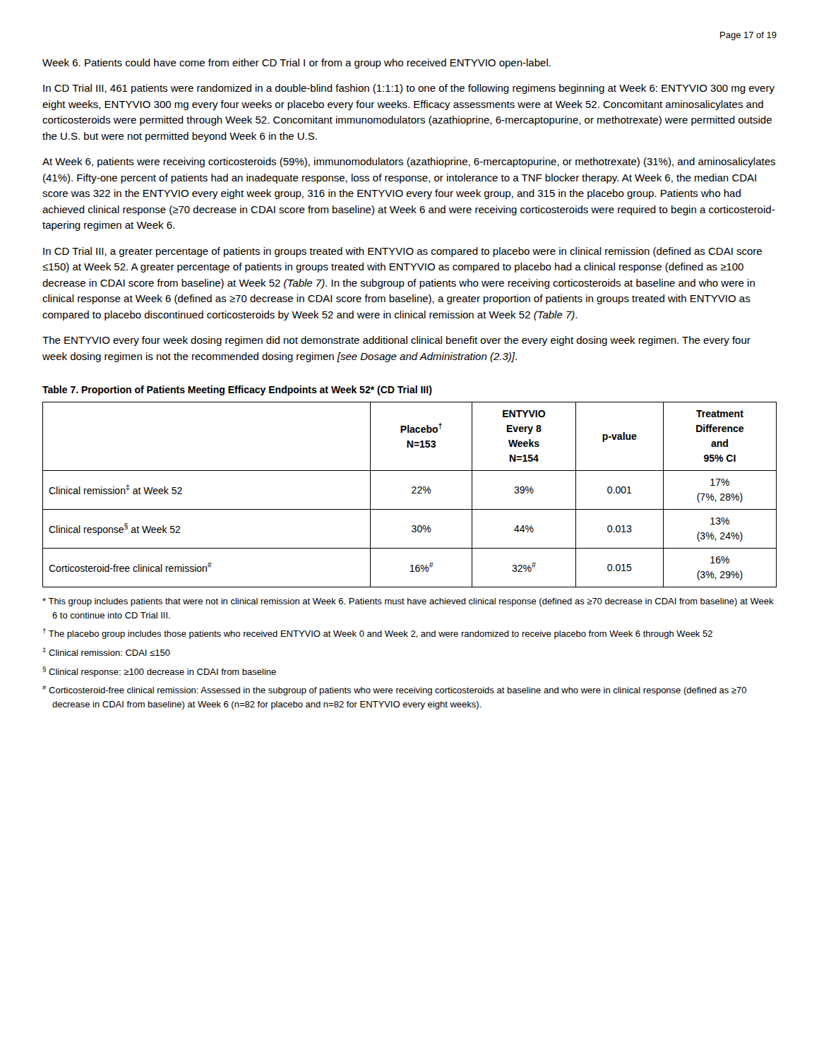Page 17 of 19
Week 6. Patients could have come from either CD Trial I or from a group who received ENTYVIO open-label.
In CD Trial III, 461 patients were randomized in a double-blind fashion (1:1:1) to one of the following regimens beginning at Week 6: ENTYVIO 300 mg every eight weeks, ENTYVIO 300 mg every four weeks or placebo every four weeks. Efficacy assessments were at Week 52. Concomitant aminosalicylates and corticosteroids were permitted through Week 52. Concomitant immunomodulators (azathioprine, 6-mercaptopurine, or methotrexate) were permitted outside the U.S. but were not permitted beyond Week 6 in the U.S.
At Week 6, patients were receiving corticosteroids (59%), immunomodulators (azathioprine, 6-mercaptopurine, or methotrexate) (31%), and aminosalicylates (41%). Fifty-one percent of patients had an inadequate response, loss of response, or intolerance to a TNF blocker therapy. At Week 6, the median CDAI score was 322 in the ENTYVIO every eight week group, 316 in the ENTYVIO every four week group, and 315 in the placebo group. Patients who had achieved clinical response (≥70 decrease in CDAI score from baseline) at Week 6 and were receiving corticosteroids were required to begin a corticosteroid-tapering regimen at Week 6.
In CD Trial III, a greater percentage of patients in groups treated with ENTYVIO as compared to placebo were in clinical remission (defined as CDAI score ≤150) at Week 52. A greater percentage of patients in groups treated with ENTYVIO as compared to placebo had a clinical response (defined as ≥100 decrease in CDAI score from baseline) at Week 52 (Table 7). In the subgroup of patients who were receiving corticosteroids at baseline and who were in clinical response at Week 6 (defined as ≥70 decrease in CDAI score from baseline), a greater proportion of patients in groups treated with ENTYVIO as compared to placebo discontinued corticosteroids by Week 52 and were in clinical remission at Week 52 (Table 7).
The ENTYVIO every four week dosing regimen did not demonstrate additional clinical benefit over the every eight dosing week regimen. The every four week dosing regimen is not the recommended dosing regimen [see Dosage and Administration (2.3)].
Table 7. Proportion of Patients Meeting Efficacy Endpoints at Week 52* (CD Trial III)
| | Placebo † N=153 | ENTYVIO Every 8 Weeks N=154 | p-value | Treatment Difference and 95% CI |
| --- | --- | --- | --- | --- |
| Clinical remission ‡ at Week 52 | 22% | 39% | 0.001 | 17% (7%, 28%) |
| Clinical response § at Week 52 | 30% | 44% | 0.013 | 13% (3%, 24%) |
| Corticosteroid-free clinical remission # | 16% # | 32% # | 0.015 | 16% (3%, 29%) |
* This group includes patients that were not in clinical remission at Week 6. Patients must have achieved clinical response (defined as ≥70 decrease in CDAI from baseline) at Week 6 to continue into CD Trial III.
† The placebo group includes those patients who received ENTYVIO at Week 0 and Week 2, and were randomized to receive placebo from Week 6 through Week 52
‡ Clinical remission: CDAI ≤150
§ Clinical response: ≥100 decrease in CDAI from baseline
# Corticosteroid-free clinical remission: Assessed in the subgroup of patients who were receiving corticosteroids at baseline and who were in clinical response (defined as ≥70 decrease in CDAI from baseline) at Week 6 (n=82 for placebo and n=82 for ENTYVIO every eight weeks).